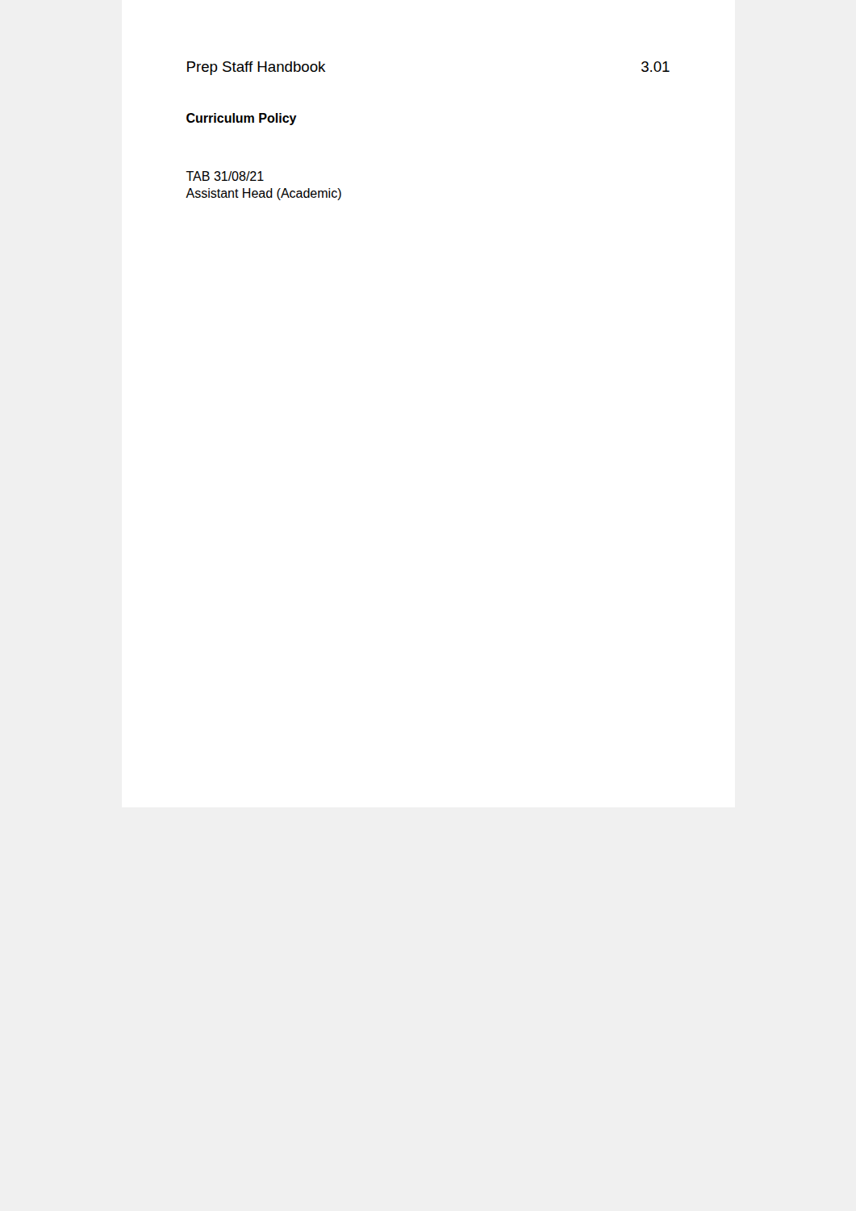Prep Staff Handbook 3.01
Curriculum Policy
TAB 31/08/21 Assistant Head (Academic)